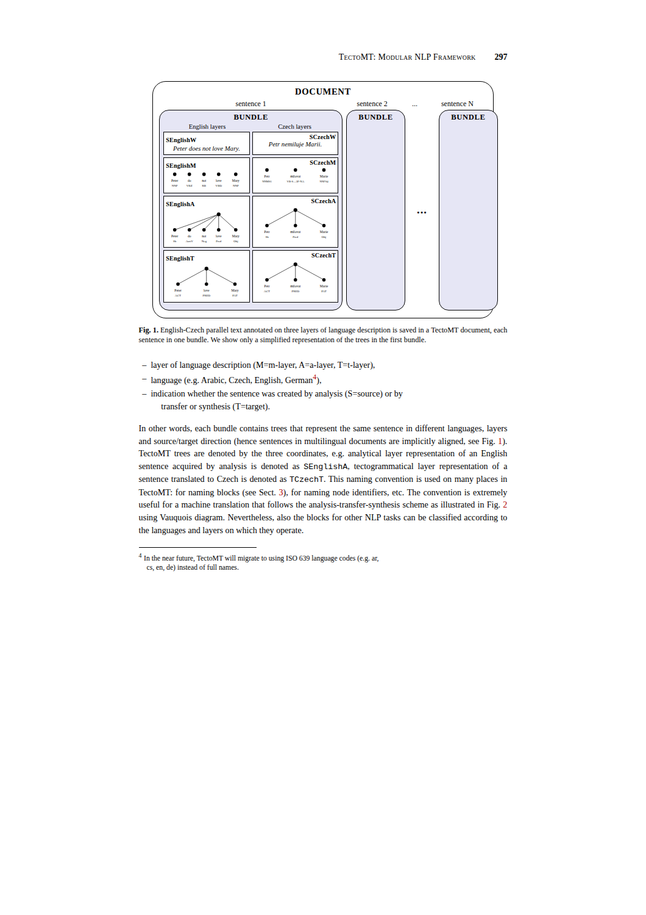TectoMT: Modular NLP Framework 297
DOCUMENT
sentence 1
sentence 2
...
sentence N
BUNDLE
English layers
Czech layers
SEnglishW
Peter does not love Mary.
SCzechW
Petr nemiluje Marii.
SEnglishM Peter do not love Mary NNP VBZ RB VBD NNP
SCzechM Petr milovat Marie NNMS1 VB-S—3P-NA NNFS4
SEnglishA Peter do not love Mary Sb AuxV Neg Pred Obj
SCzechA Petr milovat Marie Sb Pred Obj
SEnglishT Peter love Mary ACT PRED PAT
SCzechT Petr milovat Marie ACT PRED PAT
BUNDLE
...
BUNDLE
Fig. 1. English-Czech parallel text annotated on three layers of language description is saved in a TectoMT document, each sentence in one bundle. We show only a simplified representation of the trees in the first bundle.
layer of language description (M=m-layer, A=a-layer, T=t-layer),
language (e.g. Arabic, Czech, English, German4),
indication whether the sentence was created by analysis (S=source) or by transfer or synthesis (T=target).
In other words, each bundle contains trees that represent the same sentence in different languages, layers and source/target direction (hence sentences in multilingual documents are implicitly aligned, see Fig. 1). TectoMT trees are denoted by the three coordinates, e.g. analytical layer representation of an English sentence acquired by analysis is denoted as SEnglishA, tectogrammatical layer representation of a sentence translated to Czech is denoted as TCzechT. This naming convention is used on many places in TectoMT: for naming blocks (see Sect. 3), for naming node identifiers, etc. The convention is extremely useful for a machine translation that follows the analysis-transfer-synthesis scheme as illustrated in Fig. 2 using Vauquois diagram. Nevertheless, also the blocks for other NLP tasks can be classified according to the languages and layers on which they operate.
4 In the near future, TectoMT will migrate to using ISO 639 language codes (e.g. ar, cs, en, de) instead of full names.